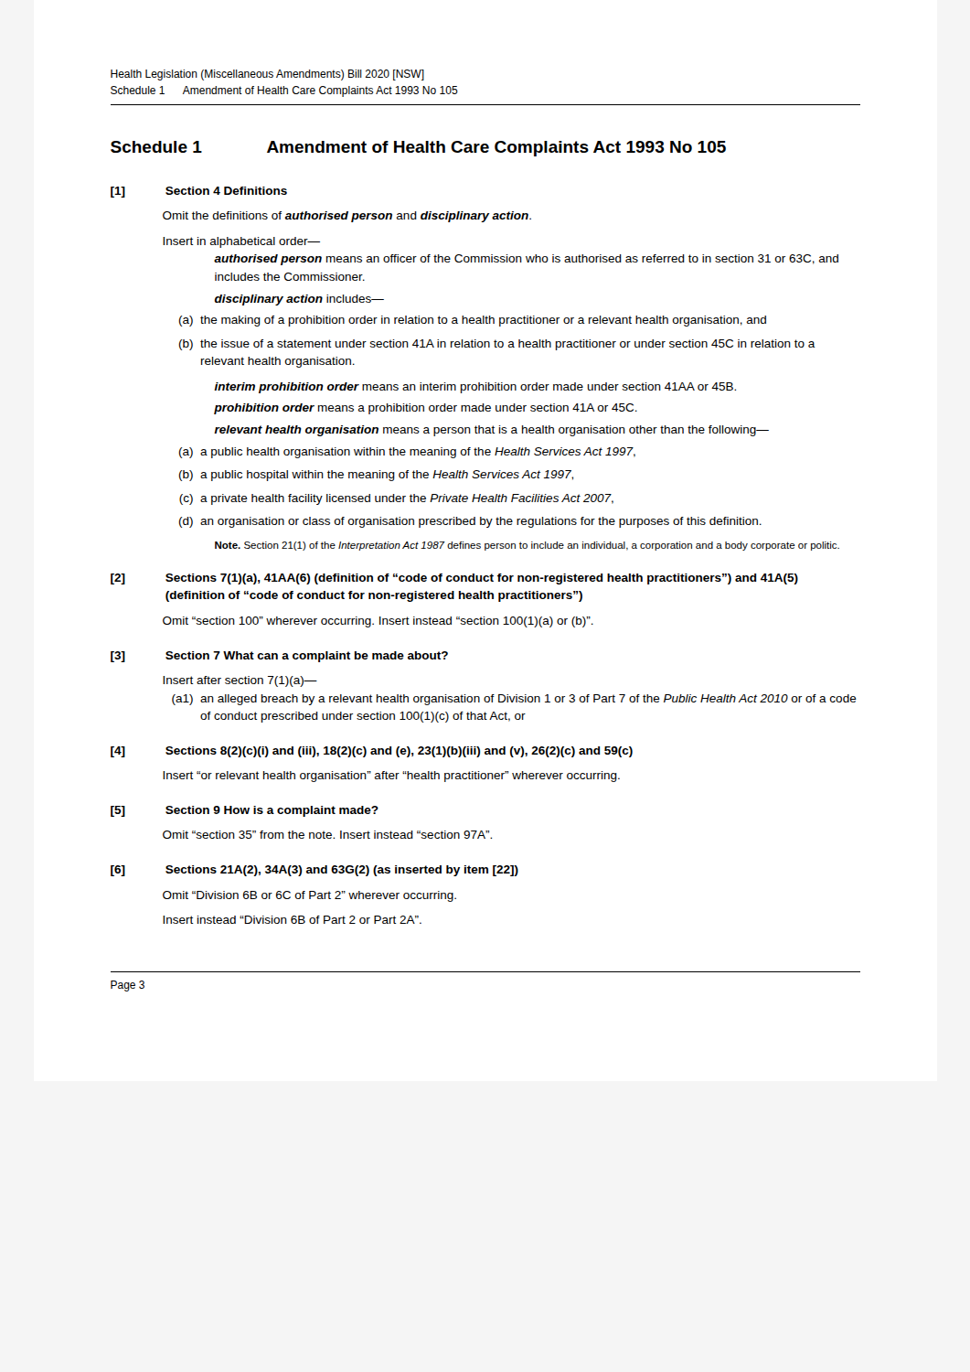Health Legislation (Miscellaneous Amendments) Bill 2020 [NSW]
Schedule 1 Amendment of Health Care Complaints Act 1993 No 105
Schedule 1 Amendment of Health Care Complaints Act 1993 No 105
[1] Section 4 Definitions
Omit the definitions of authorised person and disciplinary action.
Insert in alphabetical order—
authorised person means an officer of the Commission who is authorised as referred to in section 31 or 63C, and includes the Commissioner.
disciplinary action includes—
(a) the making of a prohibition order in relation to a health practitioner or a relevant health organisation, and
(b) the issue of a statement under section 41A in relation to a health practitioner or under section 45C in relation to a relevant health organisation.
interim prohibition order means an interim prohibition order made under section 41AA or 45B.
prohibition order means a prohibition order made under section 41A or 45C.
relevant health organisation means a person that is a health organisation other than the following—
(a) a public health organisation within the meaning of the Health Services Act 1997,
(b) a public hospital within the meaning of the Health Services Act 1997,
(c) a private health facility licensed under the Private Health Facilities Act 2007,
(d) an organisation or class of organisation prescribed by the regulations for the purposes of this definition.
Note. Section 21(1) of the Interpretation Act 1987 defines person to include an individual, a corporation and a body corporate or politic.
[2] Sections 7(1)(a), 41AA(6) (definition of “code of conduct for non-registered health practitioners”) and 41A(5) (definition of “code of conduct for non-registered health practitioners”)
Omit “section 100” wherever occurring. Insert instead “section 100(1)(a) or (b)”.
[3] Section 7 What can a complaint be made about?
Insert after section 7(1)(a)—
(a1) an alleged breach by a relevant health organisation of Division 1 or 3 of Part 7 of the Public Health Act 2010 or of a code of conduct prescribed under section 100(1)(c) of that Act, or
[4] Sections 8(2)(c)(i) and (iii), 18(2)(c) and (e), 23(1)(b)(iii) and (v), 26(2)(c) and 59(c)
Insert “or relevant health organisation” after “health practitioner” wherever occurring.
[5] Section 9 How is a complaint made?
Omit “section 35” from the note. Insert instead “section 97A”.
[6] Sections 21A(2), 34A(3) and 63G(2) (as inserted by item [22])
Omit “Division 6B or 6C of Part 2” wherever occurring.
Insert instead “Division 6B of Part 2 or Part 2A”.
Page 3